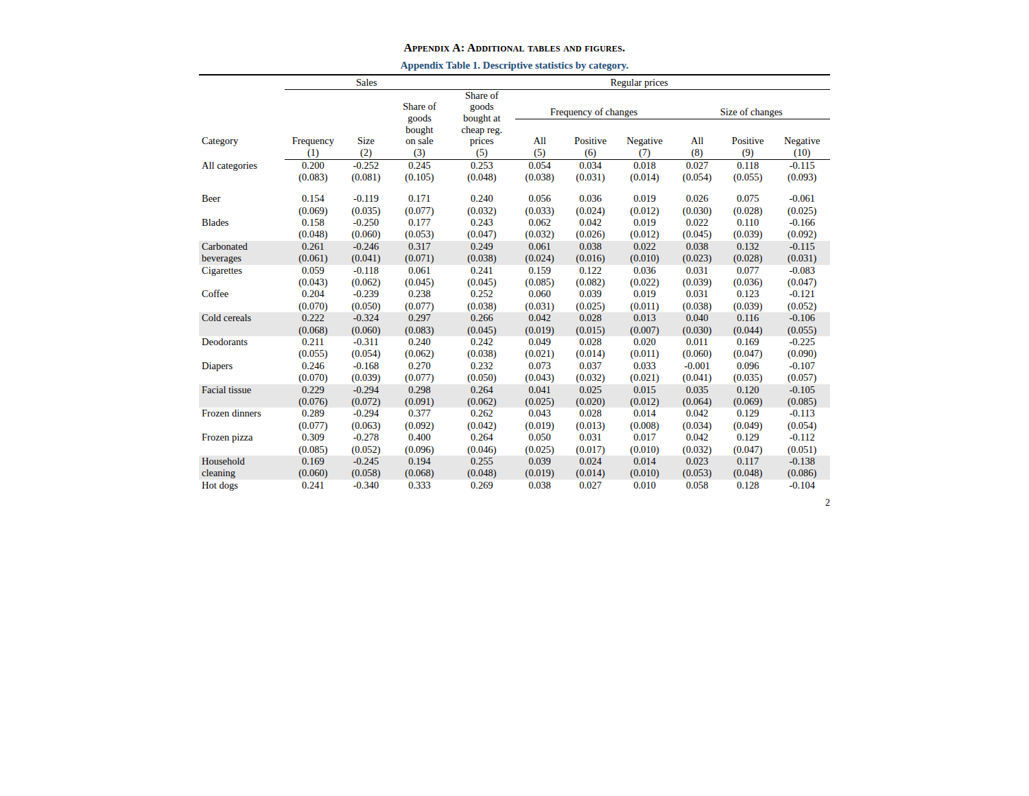Appendix A: Additional tables and figures.
Appendix Table 1. Descriptive statistics by category.
| | Sales | Regular prices |
| | | | Share of goods bought on sale | Share of goods bought at cheap reg. prices | Frequency of changes | Size of changes |
| Category | Frequency | Size | All | Positive | Negative | All | Positive | Negative |
| | (1) | (2) | (3) | (5) | (5) | (6) | (7) | (8) | (9) | (10) |
| All categories | 0.200 | -0.252 | 0.245 | 0.253 | 0.054 | 0.034 | 0.018 | 0.027 | 0.118 | -0.115 |
| | (0.083) | (0.081) | (0.105) | (0.048) | (0.038) | (0.031) | (0.014) | (0.054) | (0.055) | (0.093) |
| Beer | 0.154 | -0.119 | 0.171 | 0.240 | 0.056 | 0.036 | 0.019 | 0.026 | 0.075 | -0.061 |
| | (0.069) | (0.035) | (0.077) | (0.032) | (0.033) | (0.024) | (0.012) | (0.030) | (0.028) | (0.025) |
| Blades | 0.158 | -0.250 | 0.177 | 0.243 | 0.062 | 0.042 | 0.019 | 0.022 | 0.110 | -0.166 |
| | (0.048) | (0.060) | (0.053) | (0.047) | (0.032) | (0.026) | (0.012) | (0.045) | (0.039) | (0.092) |
| Carbonated | 0.261 | -0.246 | 0.317 | 0.249 | 0.061 | 0.038 | 0.022 | 0.038 | 0.132 | -0.115 |
| beverages | (0.061) | (0.041) | (0.071) | (0.038) | (0.024) | (0.016) | (0.010) | (0.023) | (0.028) | (0.031) |
| Cigarettes | 0.059 | -0.118 | 0.061 | 0.241 | 0.159 | 0.122 | 0.036 | 0.031 | 0.077 | -0.083 |
| | (0.043) | (0.062) | (0.045) | (0.045) | (0.085) | (0.082) | (0.022) | (0.039) | (0.036) | (0.047) |
| Coffee | 0.204 | -0.239 | 0.238 | 0.252 | 0.060 | 0.039 | 0.019 | 0.031 | 0.123 | -0.121 |
| | (0.070) | (0.050) | (0.077) | (0.038) | (0.031) | (0.025) | (0.011) | (0.038) | (0.039) | (0.052) |
| Cold cereals | 0.222 | -0.324 | 0.297 | 0.266 | 0.042 | 0.028 | 0.013 | 0.040 | 0.116 | -0.106 |
| | (0.068) | (0.060) | (0.083) | (0.045) | (0.019) | (0.015) | (0.007) | (0.030) | (0.044) | (0.055) |
| Deodorants | 0.211 | -0.311 | 0.240 | 0.242 | 0.049 | 0.028 | 0.020 | 0.011 | 0.169 | -0.225 |
| | (0.055) | (0.054) | (0.062) | (0.038) | (0.021) | (0.014) | (0.011) | (0.060) | (0.047) | (0.090) |
| Diapers | 0.246 | -0.168 | 0.270 | 0.232 | 0.073 | 0.037 | 0.033 | -0.001 | 0.096 | -0.107 |
| | (0.070) | (0.039) | (0.077) | (0.050) | (0.043) | (0.032) | (0.021) | (0.041) | (0.035) | (0.057) |
| Facial tissue | 0.229 | -0.294 | 0.298 | 0.264 | 0.041 | 0.025 | 0.015 | 0.035 | 0.120 | -0.105 |
| | (0.076) | (0.072) | (0.091) | (0.062) | (0.025) | (0.020) | (0.012) | (0.064) | (0.069) | (0.085) |
| Frozen dinners | 0.289 | -0.294 | 0.377 | 0.262 | 0.043 | 0.028 | 0.014 | 0.042 | 0.129 | -0.113 |
| | (0.077) | (0.063) | (0.092) | (0.042) | (0.019) | (0.013) | (0.008) | (0.034) | (0.049) | (0.054) |
| Frozen pizza | 0.309 | -0.278 | 0.400 | 0.264 | 0.050 | 0.031 | 0.017 | 0.042 | 0.129 | -0.112 |
| | (0.085) | (0.052) | (0.096) | (0.046) | (0.025) | (0.017) | (0.010) | (0.032) | (0.047) | (0.051) |
| Household | 0.169 | -0.245 | 0.194 | 0.255 | 0.039 | 0.024 | 0.014 | 0.023 | 0.117 | -0.138 |
| cleaning | (0.060) | (0.058) | (0.068) | (0.048) | (0.019) | (0.014) | (0.010) | (0.053) | (0.048) | (0.086) |
| Hot dogs | 0.241 | -0.340 | 0.333 | 0.269 | 0.038 | 0.027 | 0.010 | 0.058 | 0.128 | -0.104 |
2